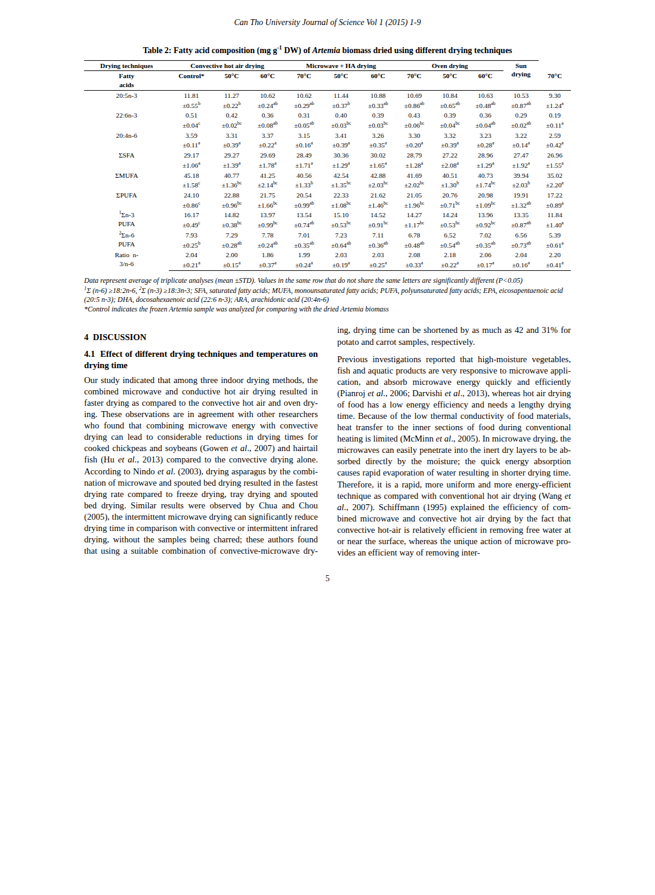Can Tho University Journal of Science Vol 1 (2015) 1-9
Table 2: Fatty acid composition (mg g-1 DW) of Artemia biomass dried using different drying techniques
| Drying techniques | Convective hot air drying | Microwave + HA drying | Oven drying | Sun drying |
| --- | --- | --- | --- | --- |
| Fatty acids | Control* | 50°C | 60°C | 70°C | 50°C | 60°C | 70°C | 50°C | 60°C | 70°C |
| 20:5n-3 | 11.81 | 11.27 | 10.62 | 10.62 | 11.44 | 10.88 | 10.69 | 10.84 | 10.63 | 10.53 | 9.30 |
| ±0.55 b | ±0.22 b | ±0.24 ab | ±0.29 ab | ±0.37 b | ±0.33 ab | ±0.86 ab | ±0.65 ab | ±0.48 ab | ±0.87 ab | ±1.24 a |
| 22:6n-3 | 0.51 | 0.42 | 0.36 | 0.31 | 0.40 | 0.39 | 0.43 | 0.39 | 0.36 | 0.29 | 0.19 |
| ±0.04 c | ±0.02 bc | ±0.08 ab | ±0.05 ab | ±0.03 bc | ±0.03 bc | ±0.06 bc | ±0.04 bc | ±0.04 ab | ±0.02 ab | ±0.11 a |
| 20:4n-6 | 3.59 | 3.31 | 3.37 | 3.15 | 3.41 | 3.26 | 3.30 | 3.32 | 3.23 | 3.22 | 2.59 |
| ±0.11 a | ±0.39 a | ±0.22 a | ±0.16 a | ±0.39 a | ±0.35 a | ±0.20 a | ±0.39 a | ±0.28 a | ±0.14 a | ±0.42 a |
| ΣSFA | 29.17 | 29.27 | 29.69 | 28.49 | 30.36 | 30.02 | 28.79 | 27.22 | 28.96 | 27.47 | 26.96 |
| ±1.06 a | ±1.39 a | ±1.78 a | ±1.71 a | ±1.29 a | ±1.65 a | ±1.28 a | ±2.08 a | ±1.29 a | ±1.92 a | ±1.55 a |
| ΣMUFA | 45.18 | 40.77 | 41.25 | 40.56 | 42.54 | 42.88 | 41.69 | 40.51 | 40.73 | 39.94 | 35.02 |
| ±1.58 c | ±1.36 bc | ±2.14 bc | ±1.33 b | ±1.35 bc | ±2.03 bc | ±2.02 bc | ±1.30 b | ±1.74 bc | ±2.03 b | ±2.20 a |
| ΣPUFA | 24.10 | 22.88 | 21.75 | 20.54 | 22.33 | 21.62 | 21.05 | 20.76 | 20.98 | 19.91 | 17.22 |
| ±0.86 c | ±0.96 bc | ±1.66 bc | ±0.99 ab | ±1.08 bc | ±1.46 bc | ±1.96 bc | ±0.71 bc | ±1.09 bc | ±1.32 ab | ±0.89 a |
| 1 Σn-3 PUFA | 16.17 | 14.82 | 13.97 | 13.54 | 15.10 | 14.52 | 14.27 | 14.24 | 13.96 | 13.35 | 11.84 |
| ±0.49 c | ±0.38 bc | ±0.99 bc | ±0.74 ab | ±0.53 bc | ±0.91 bc | ±1.17 bc | ±0.53 bc | ±0.92 bc | ±0.87 ab | ±1.40 a |
| 2 Σn-6 PUFA | 7.93 | 7.29 | 7.78 | 7.01 | 7.23 | 7.11 | 6.78 | 6.52 | 7.02 | 6.56 | 5.39 |
| ±0.25 b | ±0.28 ab | ±0.24 ab | ±0.35 ab | ±0.64 ab | ±0.36 ab | ±0.48 ab | ±0.54 ab | ±0.35 ab | ±0.73 ab | ±0.61 a |
| Ratio n- 3/n-6 | 2.04 | 2.00 | 1.86 | 1.99 | 2.03 | 2.03 | 2.08 | 2.18 | 2.06 | 2.04 | 2.20 |
| ±0.21 a | ±0.15 a | ±0.37 a | ±0.24 a | ±0.19 a | ±0.25 a | ±0.33 a | ±0.22 a | ±0.17 a | ±0.16 a | ±0.41 a |
Data represent average of triplicate analyses (mean ±STD). Values in the same row that do not share the same letters are significantly different (P<0.05)
1Σ (n-6) ≥18:2n-6, 2Σ (n-3) ≥18:3n-3; SFA, saturated fatty acids; MUFA, monounsaturated fatty acids; PUFA, polyunsaturated fatty acids; EPA, eicosapentaenoic acid (20:5 n-3); DHA, docosahexaenoic acid (22:6 n-3); ARA, arachidonic acid (20:4n-6)
*Control indicates the frozen Artemia sample was analyzed for comparing with the dried Artemia biomass
4 DISCUSSION
4.1 Effect of different drying techniques and temperatures on drying time
Our study indicated that among three indoor drying methods, the combined microwave and conductive hot air drying resulted in faster drying as compared to the convective hot air and oven drying. These observations are in agreement with other researchers who found that combining microwave energy with convective drying can lead to considerable reductions in drying times for cooked chickpeas and soybeans (Gowen et al., 2007) and hairtail fish (Hu et al., 2013) compared to the convective drying alone. According to Nindo et al. (2003), drying asparagus by the combination of microwave and spouted bed drying resulted in the fastest drying rate compared to freeze drying, tray drying and spouted bed drying. Similar results were observed by Chua and Chou (2005), the intermittent microwave drying can significantly reduce drying time in comparison with convective or intermittent infrared drying, without the samples being charred; these authors found that using a suitable combination of convective-microwave drying, drying time can be shortened by as much as 42 and 31% for potato and carrot samples, respectively.
Previous investigations reported that high-moisture vegetables, fish and aquatic products are very responsive to microwave application, and absorb microwave energy quickly and efficiently (Pianroj et al., 2006; Darvishi et al., 2013), whereas hot air drying of food has a low energy efficiency and needs a lengthy drying time. Because of the low thermal conductivity of food materials, heat transfer to the inner sections of food during conventional heating is limited (McMinn et al., 2005). In microwave drying, the microwaves can easily penetrate into the inert dry layers to be absorbed directly by the moisture; the quick energy absorption causes rapid evaporation of water resulting in shorter drying time. Therefore, it is a rapid, more uniform and more energy-efficient technique as compared with conventional hot air drying (Wang et al., 2007). Schiffmann (1995) explained the efficiency of combined microwave and convective hot air drying by the fact that convective hot-air is relatively efficient in removing free water at or near the surface, whereas the unique action of microwave provides an efficient way of removing inter-
5